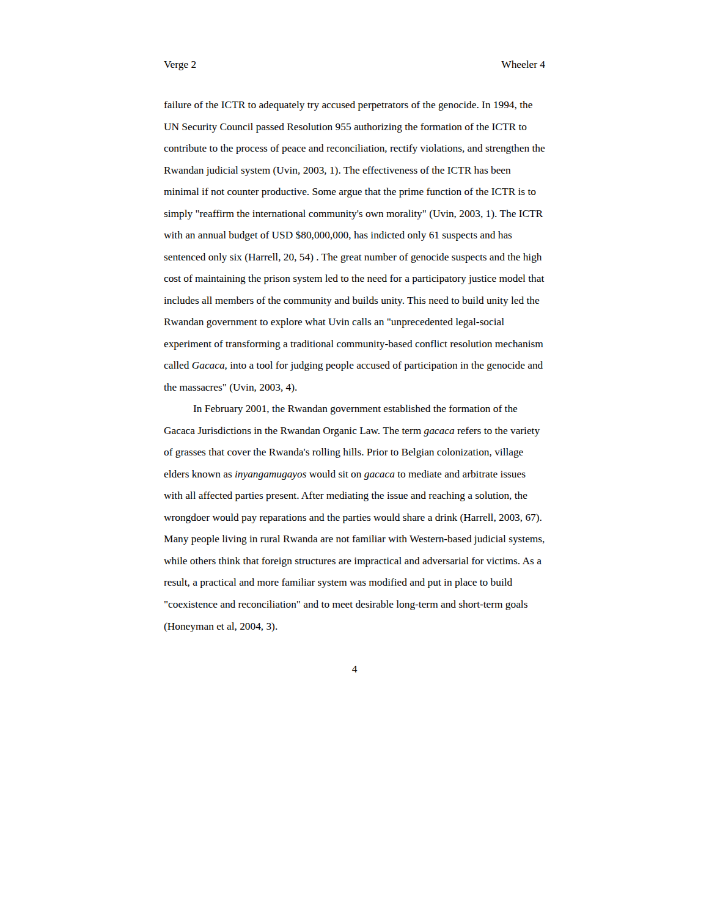Verge 2 Wheeler 4
failure of the ICTR to adequately try accused perpetrators of the genocide. In 1994, the UN Security Council passed Resolution 955 authorizing the formation of the ICTR to contribute to the process of peace and reconciliation, rectify violations, and strengthen the Rwandan judicial system (Uvin, 2003, 1). The effectiveness of the ICTR has been minimal if not counter productive. Some argue that the prime function of the ICTR is to simply "reaffirm the international community's own morality" (Uvin, 2003, 1). The ICTR with an annual budget of USD $80,000,000, has indicted only 61 suspects and has sentenced only six (Harrell, 20, 54) . The great number of genocide suspects and the high cost of maintaining the prison system led to the need for a participatory justice model that includes all members of the community and builds unity. This need to build unity led the Rwandan government to explore what Uvin calls an "unprecedented legal-social experiment of transforming a traditional community-based conflict resolution mechanism called Gacaca, into a tool for judging people accused of participation in the genocide and the massacres" (Uvin, 2003, 4).
In February 2001, the Rwandan government established the formation of the Gacaca Jurisdictions in the Rwandan Organic Law. The term gacaca refers to the variety of grasses that cover the Rwanda's rolling hills. Prior to Belgian colonization, village elders known as inyangamugayos would sit on gacaca to mediate and arbitrate issues with all affected parties present. After mediating the issue and reaching a solution, the wrongdoer would pay reparations and the parties would share a drink (Harrell, 2003, 67). Many people living in rural Rwanda are not familiar with Western-based judicial systems, while others think that foreign structures are impractical and adversarial for victims. As a result, a practical and more familiar system was modified and put in place to build "coexistence and reconciliation" and to meet desirable long-term and short-term goals (Honeyman et al, 2004, 3).
4